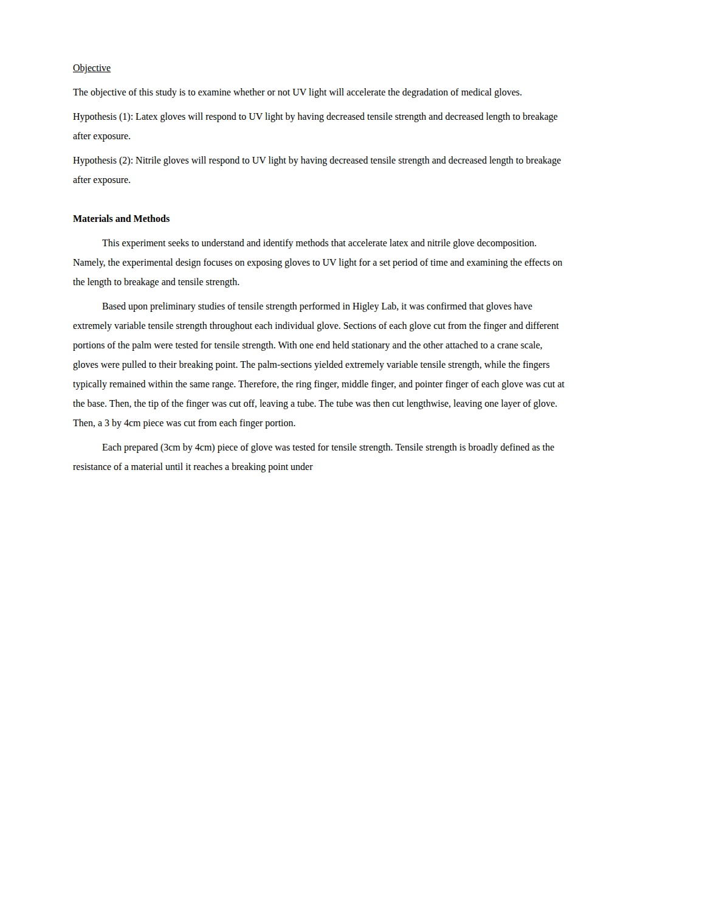Objective
The objective of this study is to examine whether or not UV light will accelerate the degradation of medical gloves.
Hypothesis (1): Latex gloves will respond to UV light by having decreased tensile strength and decreased length to breakage after exposure.
Hypothesis (2): Nitrile gloves will respond to UV light by having decreased tensile strength and decreased length to breakage after exposure.
Materials and Methods
This experiment seeks to understand and identify methods that accelerate latex and nitrile glove decomposition. Namely, the experimental design focuses on exposing gloves to UV light for a set period of time and examining the effects on the length to breakage and tensile strength.
Based upon preliminary studies of tensile strength performed in Higley Lab, it was confirmed that gloves have extremely variable tensile strength throughout each individual glove. Sections of each glove cut from the finger and different portions of the palm were tested for tensile strength. With one end held stationary and the other attached to a crane scale, gloves were pulled to their breaking point. The palm-sections yielded extremely variable tensile strength, while the fingers typically remained within the same range. Therefore, the ring finger, middle finger, and pointer finger of each glove was cut at the base. Then, the tip of the finger was cut off, leaving a tube. The tube was then cut lengthwise, leaving one layer of glove. Then, a 3 by 4cm piece was cut from each finger portion.
Each prepared (3cm by 4cm) piece of glove was tested for tensile strength. Tensile strength is broadly defined as the resistance of a material until it reaches a breaking point under